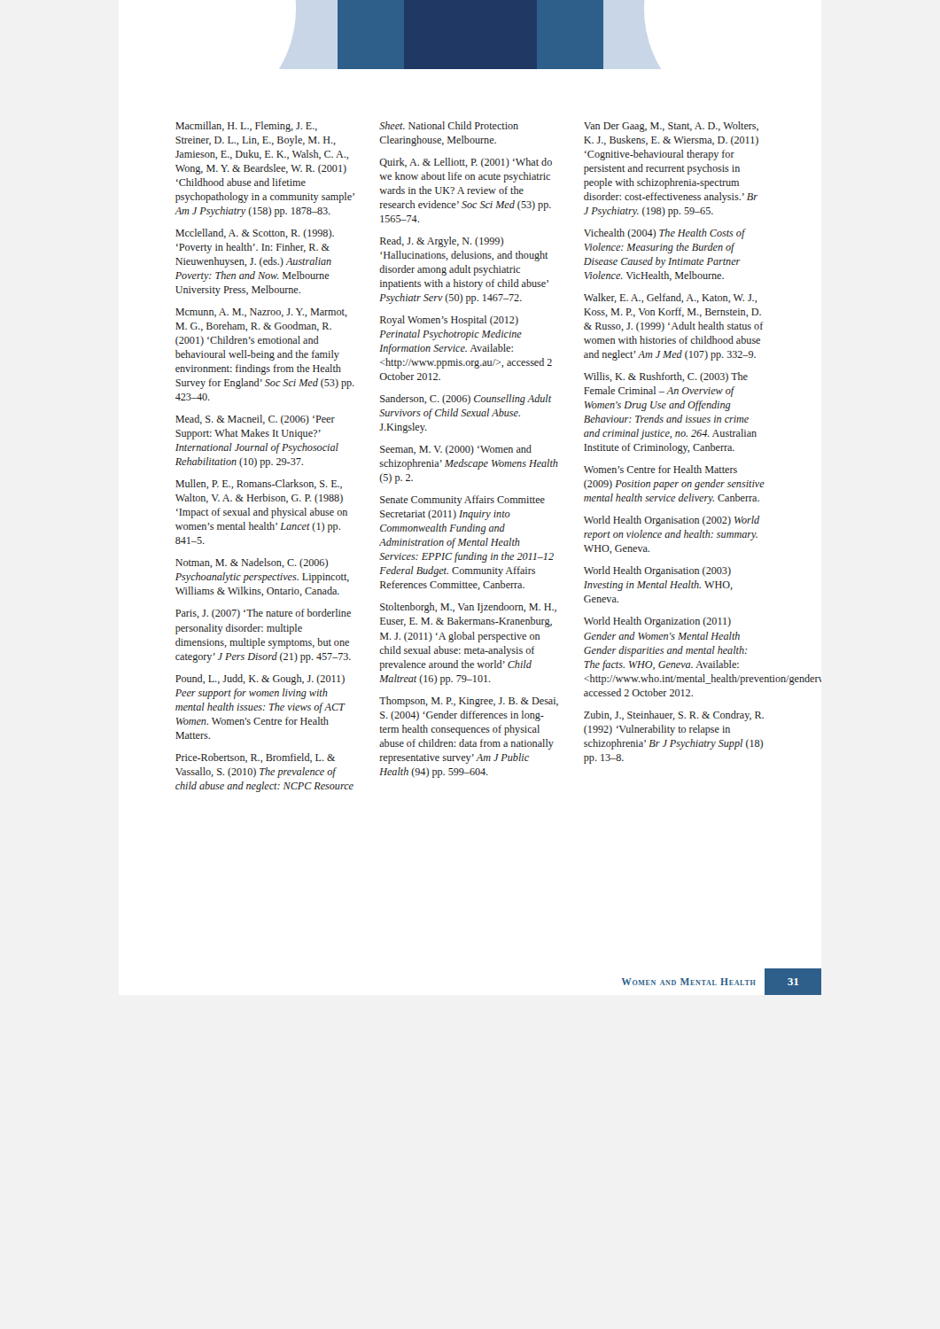Macmillan, H. L., Fleming, J. E., Streiner, D. L., Lin, E., Boyle, M. H., Jamieson, E., Duku, E. K., Walsh, C. A., Wong, M. Y. & Beardslee, W. R. (2001) ‘Childhood abuse and lifetime psychopathology in a community sample’ Am J Psychiatry (158) pp. 1878–83.
Mcclelland, A. & Scotton, R. (1998). ‘Poverty in health’. In: Finher, R. & Nieuwenhuysen, J. (eds.) Australian Poverty: Then and Now. Melbourne University Press, Melbourne.
Mcmunn, A. M., Nazroo, J. Y., Marmot, M. G., Boreham, R. & Goodman, R. (2001) ‘Children’s emotional and behavioural well-being and the family environment: findings from the Health Survey for England’ Soc Sci Med (53) pp. 423–40.
Mead, S. & Macneil, C. (2006) ‘Peer Support: What Makes It Unique?’ International Journal of Psychosocial Rehabilitation (10) pp. 29-37.
Mullen, P. E., Romans-Clarkson, S. E., Walton, V. A. & Herbison, G. P. (1988) ‘Impact of sexual and physical abuse on women’s mental health’ Lancet (1) pp. 841–5.
Notman, M. & Nadelson, C. (2006) Psychoanalytic perspectives. Lippincott, Williams & Wilkins, Ontario, Canada.
Paris, J. (2007) ‘The nature of borderline personality disorder: multiple dimensions, multiple symptoms, but one category’ J Pers Disord (21) pp. 457–73.
Pound, L., Judd, K. & Gough, J. (2011) Peer support for women living with mental health issues: The views of ACT Women. Women's Centre for Health Matters.
Price-Robertson, R., Bromfield, L. & Vassallo, S. (2010) The prevalence of child abuse and neglect: NCPC Resource Sheet. National Child Protection Clearinghouse, Melbourne.
Quirk, A. & Lelliott, P. (2001) ‘What do we know about life on acute psychiatric wards in the UK? A review of the research evidence’ Soc Sci Med (53) pp. 1565–74.
Read, J. & Argyle, N. (1999) ‘Hallucinations, delusions, and thought disorder among adult psychiatric inpatients with a history of child abuse’ Psychiatr Serv (50) pp. 1467–72.
Royal Women’s Hospital (2012) Perinatal Psychotropic Medicine Information Service. Available: <http://www.ppmis.org.au/>, accessed 2 October 2012.
Sanderson, C. (2006) Counselling Adult Survivors of Child Sexual Abuse. J.Kingsley.
Seeman, M. V. (2000) ‘Women and schizophrenia’ Medscape Womens Health (5) p. 2.
Senate Community Affairs Committee Secretariat (2011) Inquiry into Commonwealth Funding and Administration of Mental Health Services: EPPIC funding in the 2011–12 Federal Budget. Community Affairs References Committee, Canberra.
Stoltenborgh, M., Van Ijzendoorn, M. H., Euser, E. M. & Bakermans-Kranenburg, M. J. (2011) ‘A global perspective on child sexual abuse: meta-analysis of prevalence around the world’ Child Maltreat (16) pp. 79–101.
Thompson, M. P., Kingree, J. B. & Desai, S. (2004) ‘Gender differences in long-term health consequences of physical abuse of children: data from a nationally representative survey’ Am J Public Health (94) pp. 599–604.
Van Der Gaag, M., Stant, A. D., Wolters, K. J., Buskens, E. & Wiersma, D. (2011) ‘Cognitive-behavioural therapy for persistent and recurrent psychosis in people with schizophrenia-spectrum disorder: cost-effectiveness analysis.’ Br J Psychiatry. (198) pp. 59–65.
Vichealth (2004) The Health Costs of Violence: Measuring the Burden of Disease Caused by Intimate Partner Violence. VicHealth, Melbourne.
Walker, E. A., Gelfand, A., Katon, W. J., Koss, M. P., Von Korff, M., Bernstein, D. & Russo, J. (1999) ‘Adult health status of women with histories of childhood abuse and neglect’ Am J Med (107) pp. 332–9.
Willis, K. & Rushforth, C. (2003) The Female Criminal – An Overview of Women's Drug Use and Offending Behaviour: Trends and issues in crime and criminal justice, no. 264. Australian Institute of Criminology, Canberra.
Women’s Centre for Health Matters (2009) Position paper on gender sensitive mental health service delivery. Canberra.
World Health Organisation (2002) World report on violence and health: summary. WHO, Geneva.
World Health Organisation (2003) Investing in Mental Health. WHO, Geneva.
World Health Organization (2011) Gender and Women's Mental Health Gender disparities and mental health: The facts. WHO, Geneva. Available: <http://www.who.int/mental_health/prevention/genderwomen/en/>, accessed 2 October 2012.
Zubin, J., Steinhauer, S. R. & Condray, R. (1992) ‘Vulnerability to relapse in schizophrenia’ Br J Psychiatry Suppl (18) pp. 13–8.
Women and Mental Health
31